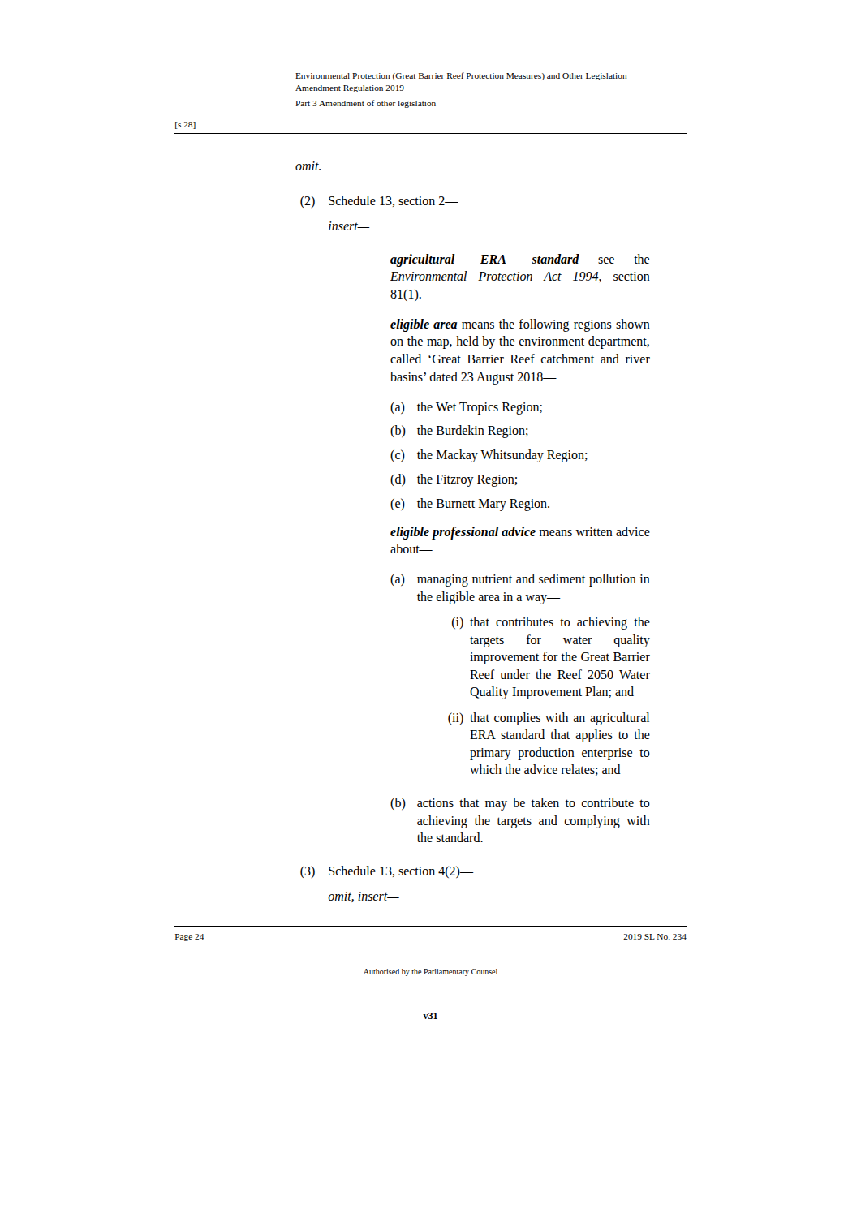Environmental Protection (Great Barrier Reef Protection Measures) and Other Legislation Amendment Regulation 2019 Part 3 Amendment of other legislation
[s 28]
omit.
(2)
Schedule 13, section 2—
insert—
agricultural ERA standard see the Environmental Protection Act 1994, section 81(1).
eligible area means the following regions shown on the map, held by the environment department, called ‘Great Barrier Reef catchment and river basins’ dated 23 August 2018—
(a) the Wet Tropics Region;
(b) the Burdekin Region;
(c) the Mackay Whitsunday Region;
(d) the Fitzroy Region;
(e) the Burnett Mary Region.
eligible professional advice means written advice about—
(a)
managing nutrient and sediment pollution in the eligible area in a way—
(i) that contributes to achieving the targets for water quality improvement for the Great Barrier Reef under the Reef 2050 Water Quality Improvement Plan; and
(ii) that complies with an agricultural ERA standard that applies to the primary production enterprise to which the advice relates; and
(b) actions that may be taken to contribute to achieving the targets and complying with the standard.
(3)
Schedule 13, section 4(2)—
omit, insert—
Page 24 2019 SL No. 234
Authorised by the Parliamentary Counsel
v31